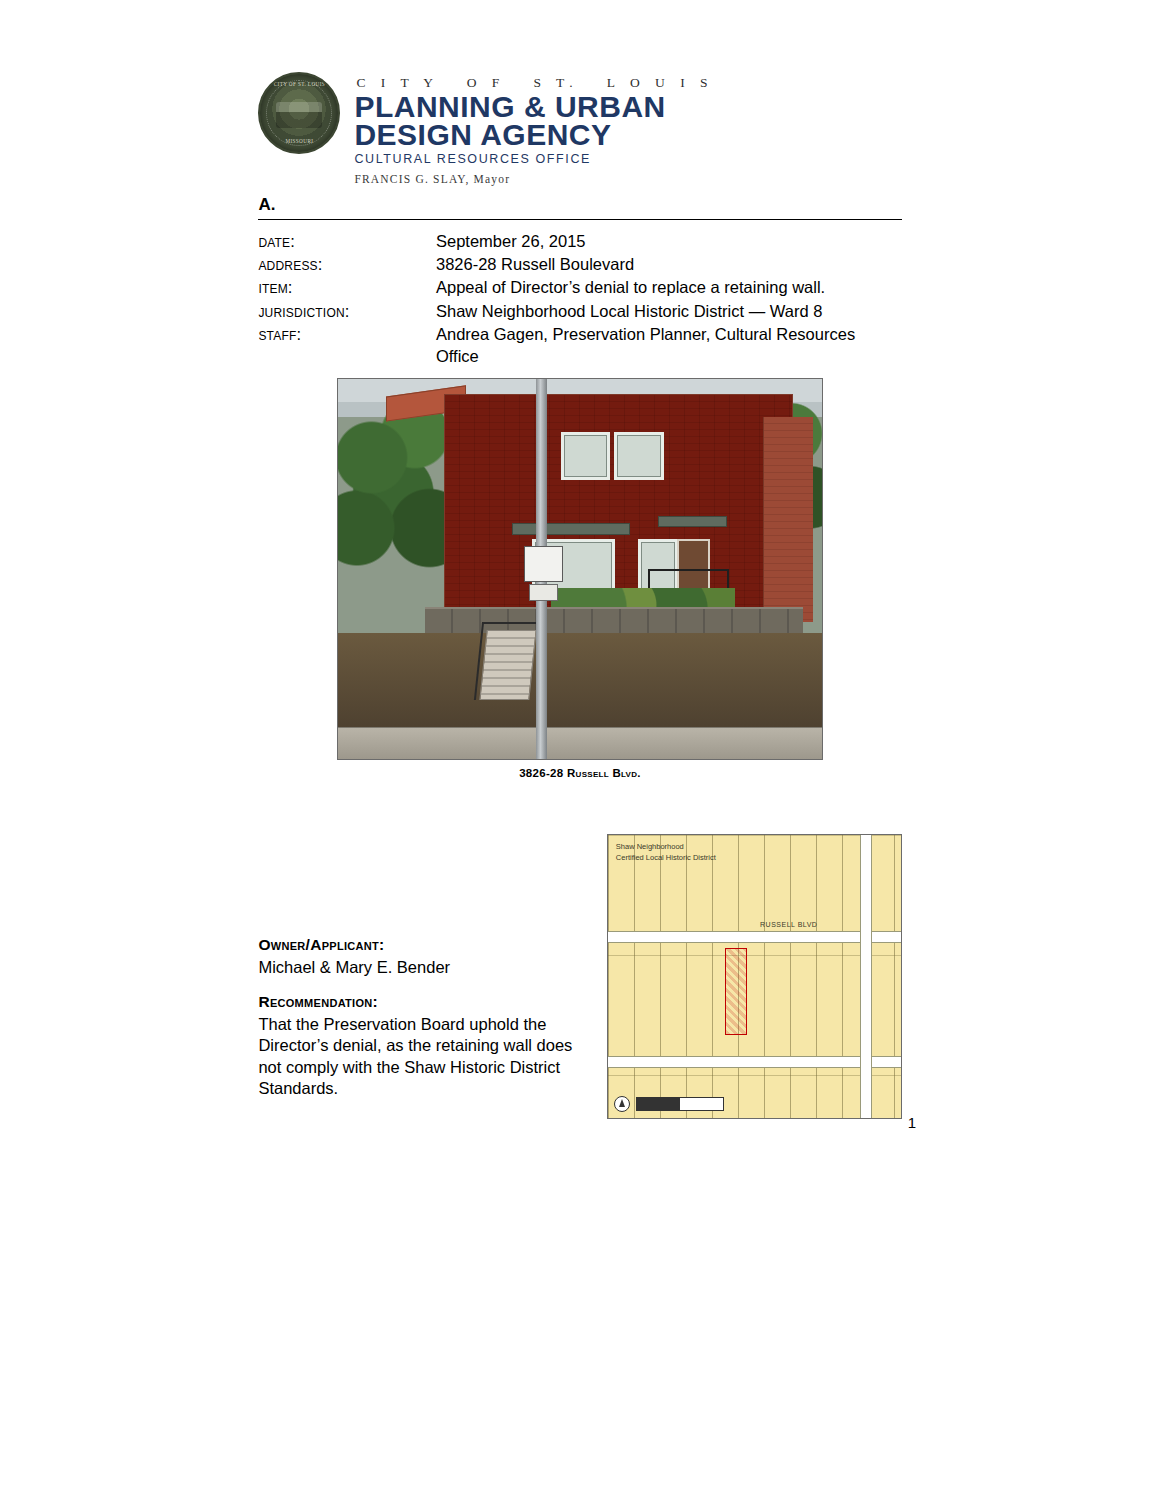City of St. Louis
Missouri
C I T Y O F S T. L O U I S
PLANNING & URBAN DESIGN AGENCY
CULTURAL RESOURCES OFFICE
FRANCIS G. SLAY, Mayor
A.
| Date: | September 26, 2015 |
| Address: | 3826-28 Russell Boulevard |
| Item: | Appeal of Director’s denial to replace a retaining wall. |
| Jurisdiction: | Shaw Neighborhood Local Historic District — Ward 8 |
| Staff: | Andrea Gagen, Preservation Planner, Cultural Resources Office |
3826-28 Russell Blvd.
Owner/Applicant:
Michael & Mary E. Bender
Recommendation:
That the Preservation Board uphold the Director’s denial, as the retaining wall does not comply with the Shaw Historic District Standards.
Shaw Neighborhood
Certified Local Historic District
RUSSELL BLVD
1